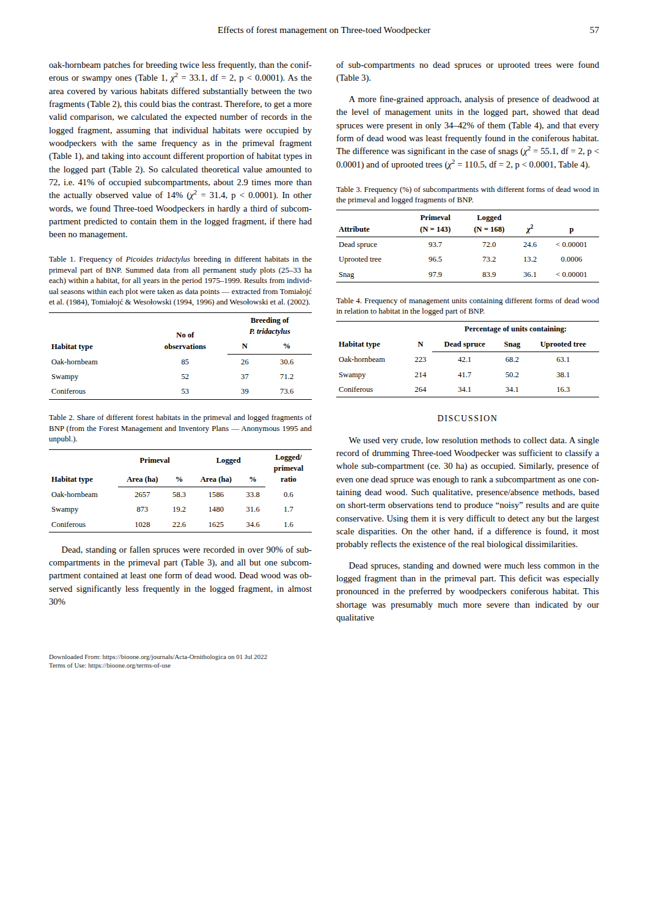Effects of forest management on Three-toed Woodpecker 57
oak-hornbeam patches for breeding twice less frequently, than the coniferous or swampy ones (Table 1, χ2 = 33.1, df = 2, p < 0.0001). As the area covered by various habitats differed substantially between the two fragments (Table 2), this could bias the contrast. Therefore, to get a more valid comparison, we calculated the expected number of records in the logged fragment, assuming that individual habitats were occupied by woodpeckers with the same frequency as in the primeval fragment (Table 1), and taking into account different proportion of habitat types in the logged part (Table 2). So calculated theoretical value amounted to 72, i.e. 41% of occupied subcompartments, about 2.9 times more than the actually observed value of 14% (χ2 = 31.4, p < 0.0001). In other words, we found Three-toed Woodpeckers in hardly a third of subcompartment predicted to contain them in the logged fragment, if there had been no management.
Table 1. Frequency of Picoides tridactylus breeding in different habitats in the primeval part of BNP. Summed data from all permanent study plots (25–33 ha each) within a habitat, for all years in the period 1975–1999. Results from individual seasons within each plot were taken as data points — extracted from Tomiałojć et al. (1984), Tomiałojć & Wesołowski (1994, 1996) and Wesołowski et al. (2002).
| Habitat type | No of observations | Breeding of P. tridactylus |
| --- | --- | --- |
| N | % |
| Oak-hornbeam | 85 | 26 | 30.6 |
| Swampy | 52 | 37 | 71.2 |
| Coniferous | 53 | 39 | 73.6 |
Table 2. Share of different forest habitats in the primeval and logged fragments of BNP (from the Forest Management and Inventory Plans — Anonymous 1995 and unpubl.).
| Habitat type | Primeval | Logged | Logged/ primeval ratio |
| --- | --- | --- | --- |
| Area (ha) | % | Area (ha) | % |
| Oak-hornbeam | 2657 | 58.3 | 1586 | 33.8 | 0.6 |
| Swampy | 873 | 19.2 | 1480 | 31.6 | 1.7 |
| Coniferous | 1028 | 22.6 | 1625 | 34.6 | 1.6 |
Dead, standing or fallen spruces were recorded in over 90% of subcompartments in the primeval part (Table 3), and all but one subcompartment contained at least one form of dead wood. Dead wood was observed significantly less frequently in the logged fragment, in almost 30%
of sub-compartments no dead spruces or uprooted trees were found (Table 3).
A more fine-grained approach, analysis of presence of deadwood at the level of management units in the logged part, showed that dead spruces were present in only 34–42% of them (Table 4), and that every form of dead wood was least frequently found in the coniferous habitat. The difference was significant in the case of snags (χ2 = 55.1, df = 2, p < 0.0001) and of uprooted trees (χ2 = 110.5, df = 2, p < 0.0001, Table 4).
Table 3. Frequency (%) of subcompartments with different forms of dead wood in the primeval and logged fragments of BNP.
| Attribute | Primeval (N = 143) | Logged (N = 168) | χ 2 | p |
| --- | --- | --- | --- | --- |
| Dead spruce | 93.7 | 72.0 | 24.6 | < 0.00001 |
| Uprooted tree | 96.5 | 73.2 | 13.2 | 0.0006 |
| Snag | 97.9 | 83.9 | 36.1 | < 0.00001 |
Table 4. Frequency of management units containing different forms of dead wood in relation to habitat in the logged part of BNP.
| Habitat type | N | Percentage of units containing: |
| --- | --- | --- |
| Dead spruce | Snag | Uprooted tree |
| Oak-hornbeam | 223 | 42.1 | 68.2 | 63.1 |
| Swampy | 214 | 41.7 | 50.2 | 38.1 |
| Coniferous | 264 | 34.1 | 34.1 | 16.3 |
Discussion
We used very crude, low resolution methods to collect data. A single record of drumming Three-toed Woodpecker was sufficient to classify a whole sub-compartment (ce. 30 ha) as occupied. Similarly, presence of even one dead spruce was enough to rank a subcompartment as one containing dead wood. Such qualitative, presence/absence methods, based on short-term observations tend to produce “noisy” results and are quite conservative. Using them it is very difficult to detect any but the largest scale disparities. On the other hand, if a difference is found, it most probably reflects the existence of the real biological dissimilarities.
Dead spruces, standing and downed were much less common in the logged fragment than in the primeval part. This deficit was especially pronounced in the preferred by woodpeckers coniferous habitat. This shortage was presumably much more severe than indicated by our qualitative
Downloaded From: https://bioone.org/journals/Acta-Ornithologica on 01 Jul 2022
Terms of Use: https://bioone.org/terms-of-use